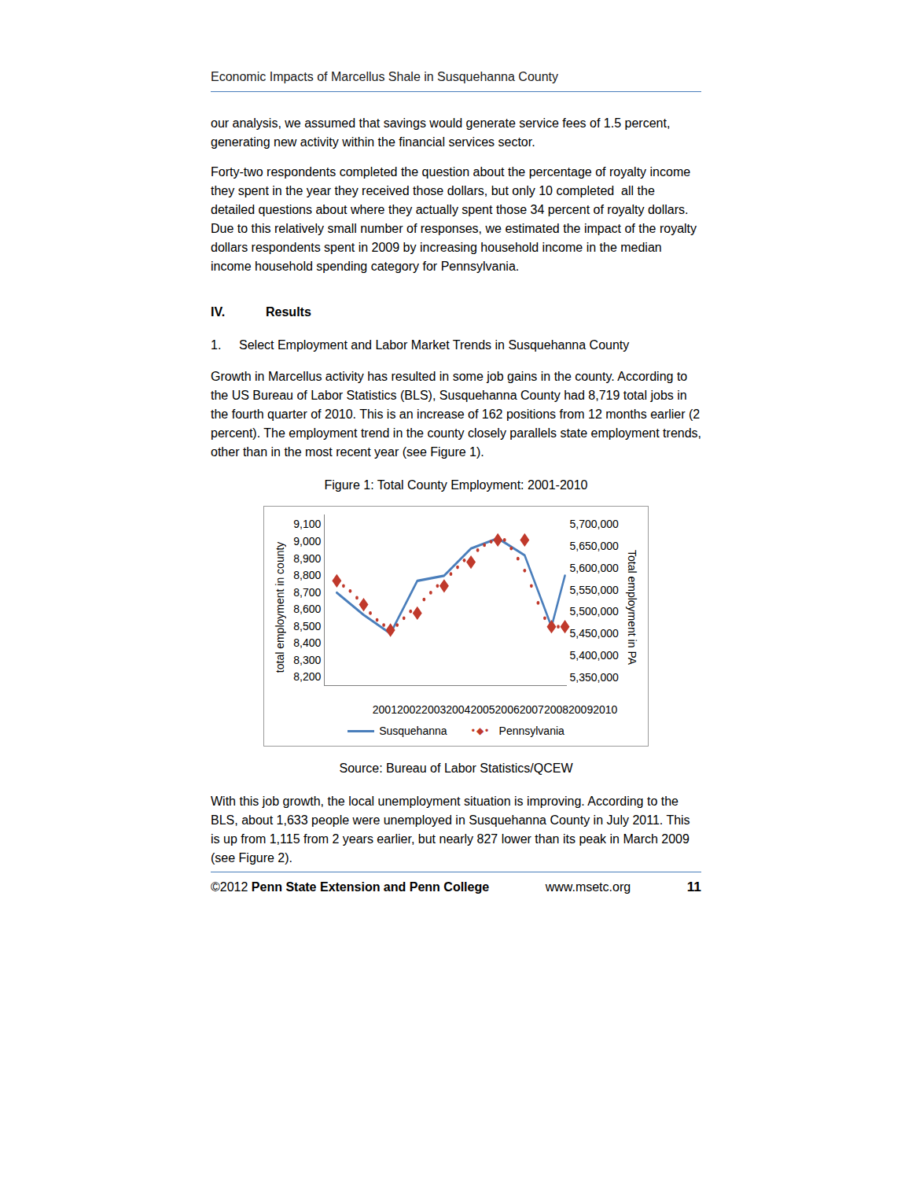Economic Impacts of Marcellus Shale in Susquehanna County
our analysis, we assumed that savings would generate service fees of 1.5 percent, generating new activity within the financial services sector.
Forty-two respondents completed the question about the percentage of royalty income they spent in the year they received those dollars, but only 10 completed all the detailed questions about where they actually spent those 34 percent of royalty dollars. Due to this relatively small number of responses, we estimated the impact of the royalty dollars respondents spent in 2009 by increasing household income in the median income household spending category for Pennsylvania.
IV. Results
1. Select Employment and Labor Market Trends in Susquehanna County
Growth in Marcellus activity has resulted in some job gains in the county. According to the US Bureau of Labor Statistics (BLS), Susquehanna County had 8,719 total jobs in the fourth quarter of 2010. This is an increase of 162 positions from 12 months earlier (2 percent). The employment trend in the county closely parallels state employment trends, other than in the most recent year (see Figure 1).
Figure 1: Total County Employment: 2001-2010
total employment in county
9,100 9,000 8,900 8,800 8,700 8,600 8,500 8,400 8,300 8,200
5,700,000 5,650,000 5,600,000 5,550,000 5,500,000 5,450,000 5,400,000 5,350,000
Total employment in PA
2001200220032004200520062007200820092010
Susquehanna
•◆•Pennsylvania
Source: Bureau of Labor Statistics/QCEW
With this job growth, the local unemployment situation is improving. According to the BLS, about 1,633 people were unemployed in Susquehanna County in July 2011. This is up from 1,115 from 2 years earlier, but nearly 827 lower than its peak in March 2009 (see Figure 2).
©2012 Penn State Extension and Penn College
www.msetc.org
11